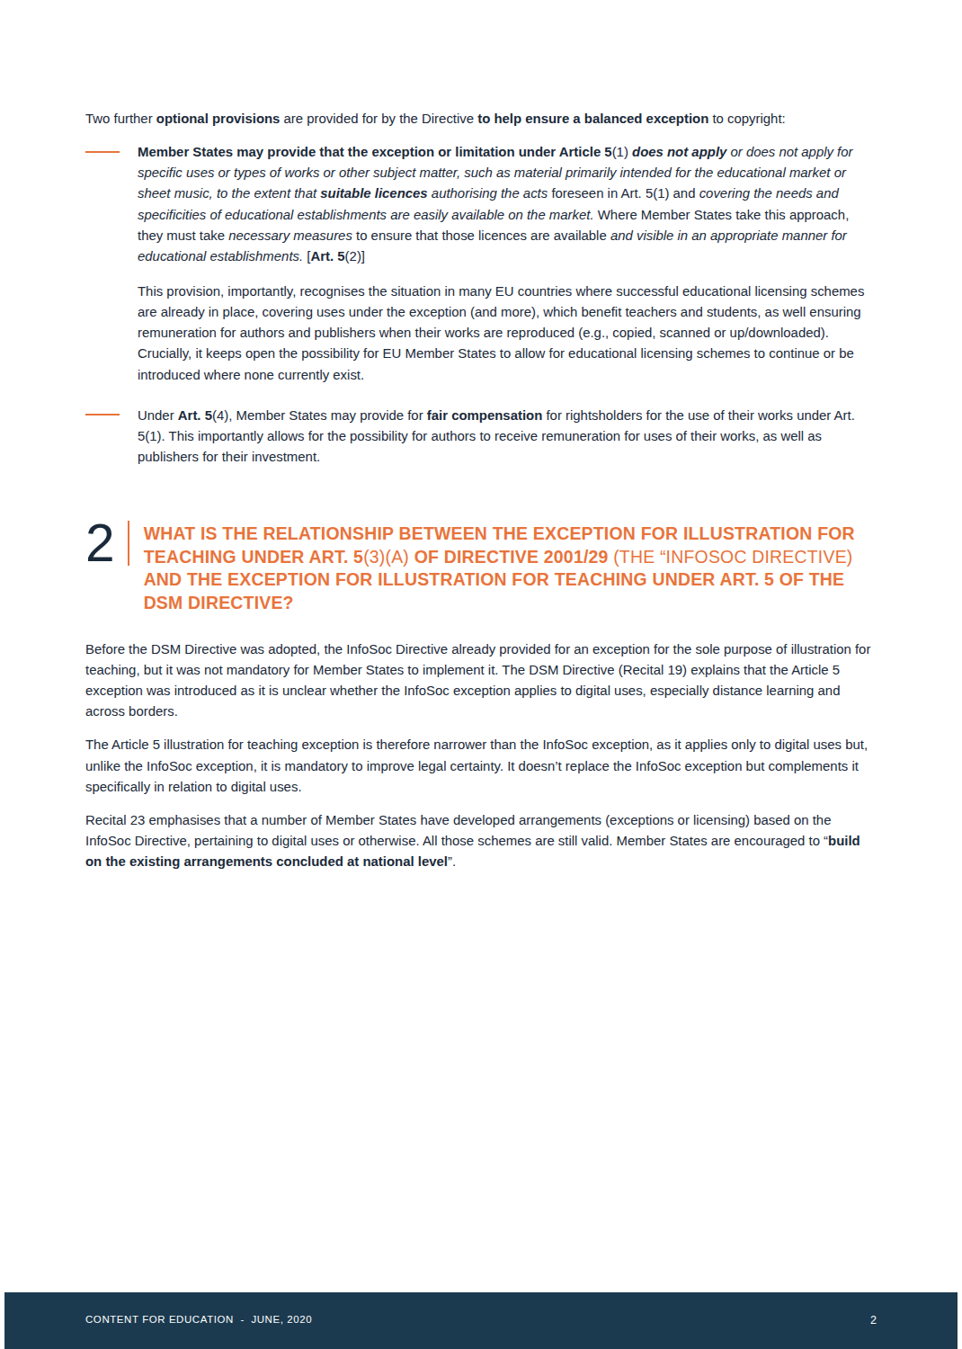Two further optional provisions are provided for by the Directive to help ensure a balanced exception to copyright:
Member States may provide that the exception or limitation under Article 5(1) does not apply or does not apply for specific uses or types of works or other subject matter, such as material primarily intended for the educational market or sheet music, to the extent that suitable licences authorising the acts foreseen in Art. 5(1) and covering the needs and specificities of educational establishments are easily available on the market. Where Member States take this approach, they must take necessary measures to ensure that those licences are available and visible in an appropriate manner for educational establishments. [Art. 5(2)]
This provision, importantly, recognises the situation in many EU countries where successful educational licensing schemes are already in place, covering uses under the exception (and more), which benefit teachers and students, as well ensuring remuneration for authors and publishers when their works are reproduced (e.g., copied, scanned or up/downloaded). Crucially, it keeps open the possibility for EU Member States to allow for educational licensing schemes to continue or be introduced where none currently exist.
Under Art. 5(4), Member States may provide for fair compensation for rightsholders for the use of their works under Art. 5(1). This importantly allows for the possibility for authors to receive remuneration for uses of their works, as well as publishers for their investment.
2
What is the relationship between the exception for illustration for teaching under Art. 5(3)(a) of Directive 2001/29 (the “InfoSoc Directive) and the exception for illustration for teaching under Art. 5 of the DSM Directive?
Before the DSM Directive was adopted, the InfoSoc Directive already provided for an exception for the sole purpose of illustration for teaching, but it was not mandatory for Member States to implement it. The DSM Directive (Recital 19) explains that the Article 5 exception was introduced as it is unclear whether the InfoSoc exception applies to digital uses, especially distance learning and across borders.
The Article 5 illustration for teaching exception is therefore narrower than the InfoSoc exception, as it applies only to digital uses but, unlike the InfoSoc exception, it is mandatory to improve legal certainty. It doesn’t replace the InfoSoc exception but complements it specifically in relation to digital uses.
Recital 23 emphasises that a number of Member States have developed arrangements (exceptions or licensing) based on the InfoSoc Directive, pertaining to digital uses or otherwise. All those schemes are still valid. Member States are encouraged to “build on the existing arrangements concluded at national level”.
Content for Education - June, 2020 2